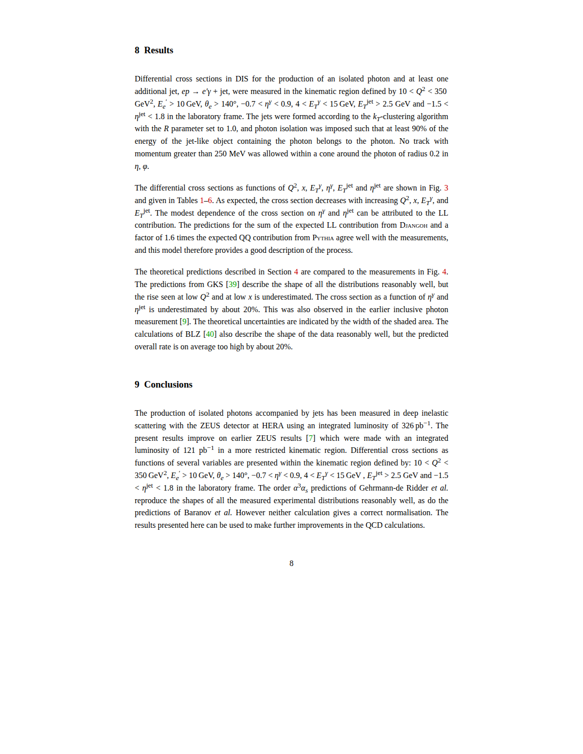8 Results
Differential cross sections in DIS for the production of an isolated photon and at least one additional jet, ep → e′γ + jet, were measured in the kinematic region defined by 10 < Q2 < 350 GeV2, Ee′ > 10 GeV, θe > 140°, −0.7 < ηγ < 0.9, 4 < ETγ < 15 GeV, ETjet > 2.5 GeV and −1.5 < ηjet < 1.8 in the laboratory frame. The jets were formed according to the kT-clustering algorithm with the R parameter set to 1.0, and photon isolation was imposed such that at least 90% of the energy of the jet-like object containing the photon belongs to the photon. No track with momentum greater than 250 MeV was allowed within a cone around the photon of radius 0.2 in η, φ.
The differential cross sections as functions of Q2, x, ETγ, ηγ, ETjet and ηjet are shown in Fig. 3 and given in Tables 1–6. As expected, the cross section decreases with increasing Q2, x, ETγ, and ETjet. The modest dependence of the cross section on ηγ and ηjet can be attributed to the LL contribution. The predictions for the sum of the expected LL contribution from Djangoh and a factor of 1.6 times the expected QQ contribution from Pythia agree well with the measurements, and this model therefore provides a good description of the process.
The theoretical predictions described in Section 4 are compared to the measurements in Fig. 4. The predictions from GKS [39] describe the shape of all the distributions reasonably well, but the rise seen at low Q2 and at low x is underestimated. The cross section as a function of ηγ and ηjet is underestimated by about 20%. This was also observed in the earlier inclusive photon measurement [9]. The theoretical uncertainties are indicated by the width of the shaded area. The calculations of BLZ [40] also describe the shape of the data reasonably well, but the predicted overall rate is on average too high by about 20%.
9 Conclusions
The production of isolated photons accompanied by jets has been measured in deep inelastic scattering with the ZEUS detector at HERA using an integrated luminosity of 326 pb−1. The present results improve on earlier ZEUS results [7] which were made with an integrated luminosity of 121 pb−1 in a more restricted kinematic region. Differential cross sections as functions of several variables are presented within the kinematic region defined by: 10 < Q2 < 350 GeV2, Ee′ > 10 GeV, θe > 140°, −0.7 < ηγ < 0.9, 4 < ETγ < 15 GeV , ETjet > 2.5 GeV and −1.5 < ηjet < 1.8 in the laboratory frame. The order α3αs predictions of Gehrmann-de Ridder et al. reproduce the shapes of all the measured experimental distributions reasonably well, as do the predictions of Baranov et al. However neither calculation gives a correct normalisation. The results presented here can be used to make further improvements in the QCD calculations.
8